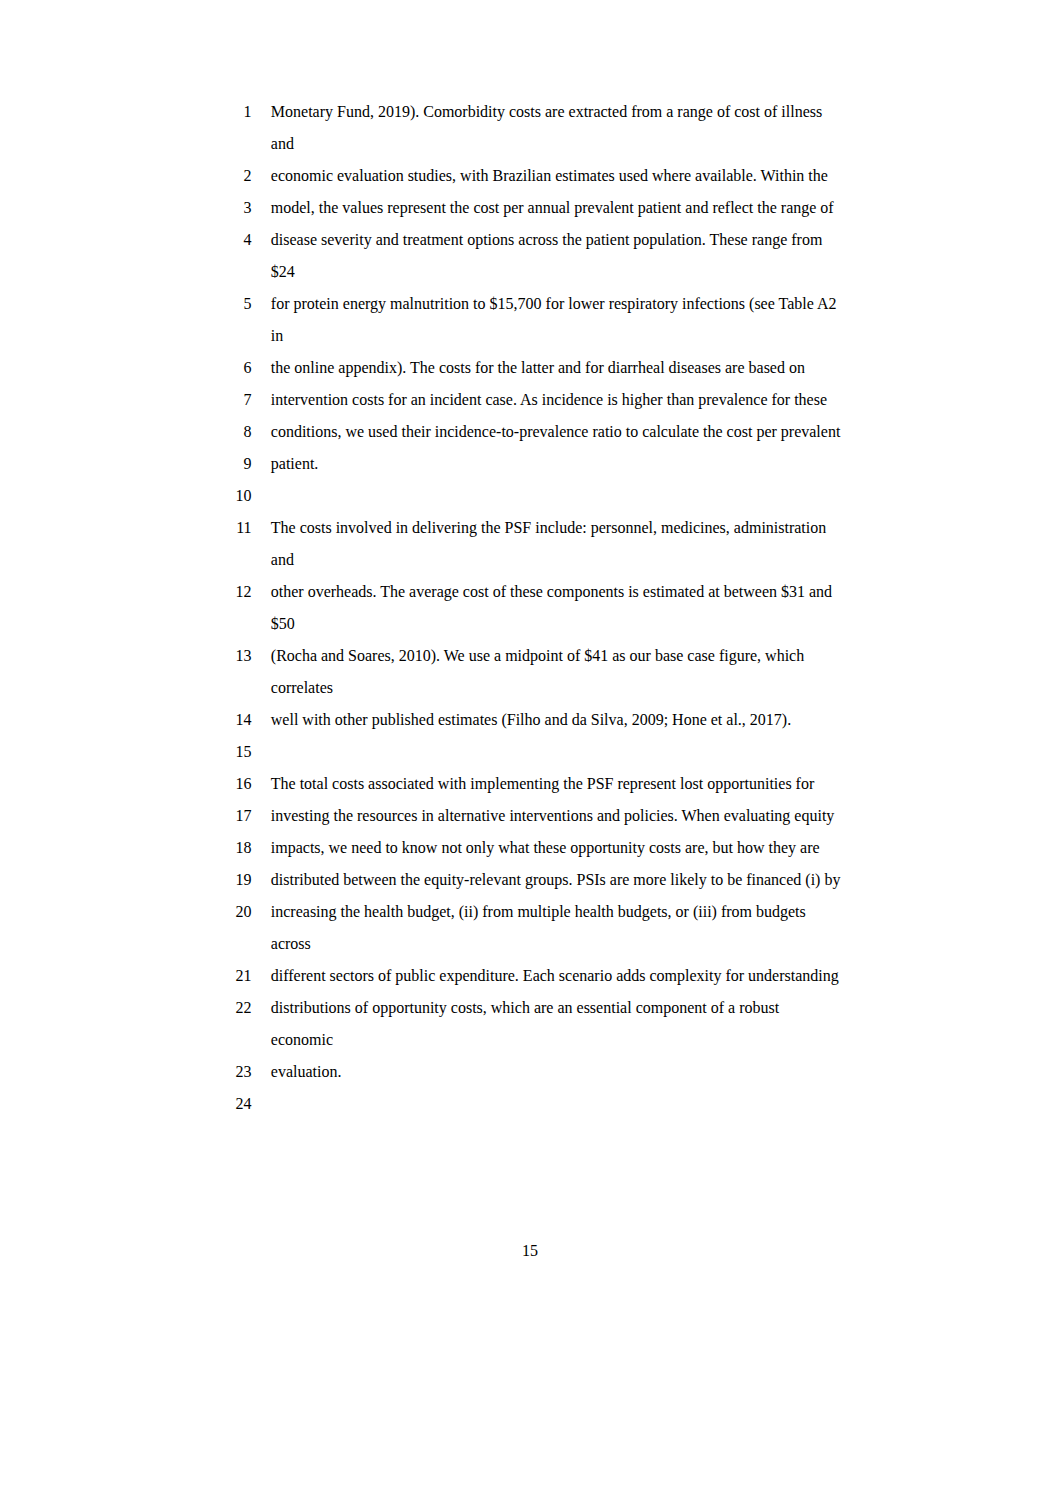Monetary Fund, 2019). Comorbidity costs are extracted from a range of cost of illness and
economic evaluation studies, with Brazilian estimates used where available. Within the
model, the values represent the cost per annual prevalent patient and reflect the range of
disease severity and treatment options across the patient population. These range from $24
for protein energy malnutrition to $15,700 for lower respiratory infections (see Table A2 in
the online appendix). The costs for the latter and for diarrheal diseases are based on
intervention costs for an incident case. As incidence is higher than prevalence for these
conditions, we used their incidence-to-prevalence ratio to calculate the cost per prevalent
patient.
The costs involved in delivering the PSF include: personnel, medicines, administration and
other overheads. The average cost of these components is estimated at between $31 and $50
(Rocha and Soares, 2010). We use a midpoint of $41 as our base case figure, which correlates
well with other published estimates (Filho and da Silva, 2009; Hone et al., 2017).
The total costs associated with implementing the PSF represent lost opportunities for
investing the resources in alternative interventions and policies. When evaluating equity
impacts, we need to know not only what these opportunity costs are, but how they are
distributed between the equity-relevant groups. PSIs are more likely to be financed (i) by
increasing the health budget, (ii) from multiple health budgets, or (iii) from budgets across
different sectors of public expenditure. Each scenario adds complexity for understanding
distributions of opportunity costs, which are an essential component of a robust economic
evaluation.
15